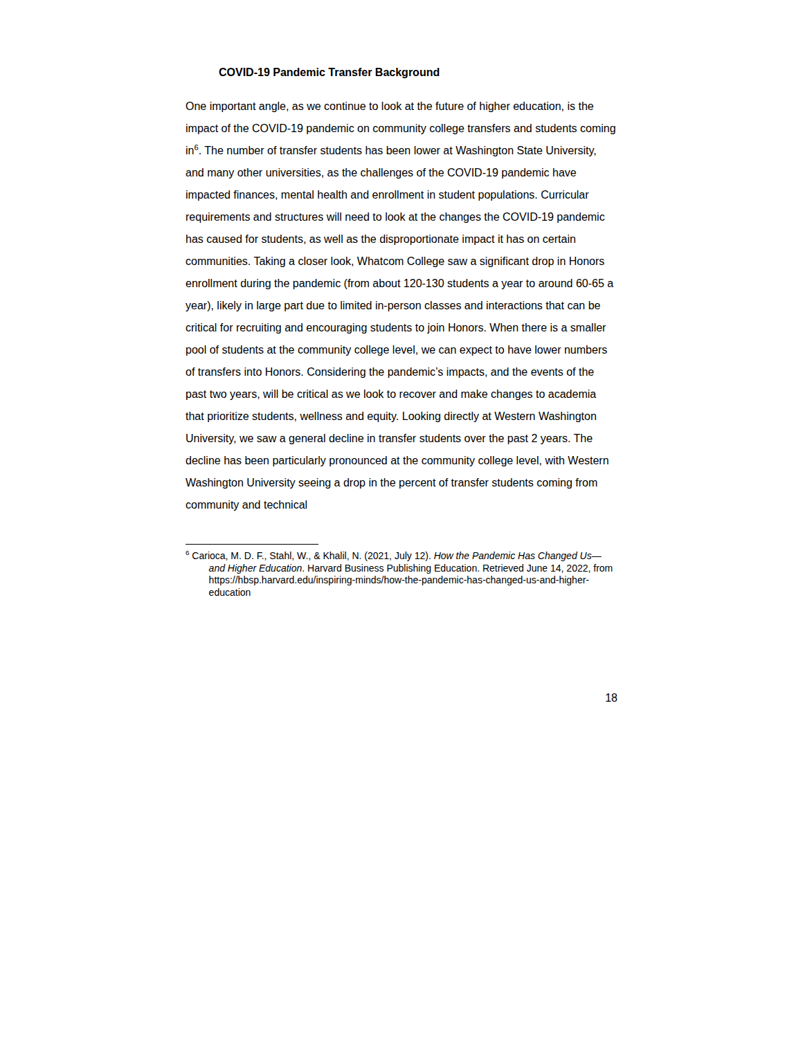COVID-19 Pandemic Transfer Background
One important angle, as we continue to look at the future of higher education, is the impact of the COVID-19 pandemic on community college transfers and students coming in6. The number of transfer students has been lower at Washington State University, and many other universities, as the challenges of the COVID-19 pandemic have impacted finances, mental health and enrollment in student populations. Curricular requirements and structures will need to look at the changes the COVID-19 pandemic has caused for students, as well as the disproportionate impact it has on certain communities. Taking a closer look, Whatcom College saw a significant drop in Honors enrollment during the pandemic (from about 120-130 students a year to around 60-65 a year), likely in large part due to limited in-person classes and interactions that can be critical for recruiting and encouraging students to join Honors. When there is a smaller pool of students at the community college level, we can expect to have lower numbers of transfers into Honors. Considering the pandemic’s impacts, and the events of the past two years, will be critical as we look to recover and make changes to academia that prioritize students, wellness and equity. Looking directly at Western Washington University, we saw a general decline in transfer students over the past 2 years. The decline has been particularly pronounced at the community college level, with Western Washington University seeing a drop in the percent of transfer students coming from community and technical
6 Carioca, M. D. F., Stahl, W., & Khalil, N. (2021, July 12). How the Pandemic Has Changed Us— and Higher Education. Harvard Business Publishing Education. Retrieved June 14, 2022, from https://hbsp.harvard.edu/inspiring-minds/how-the-pandemic-has-changed-us-and-higher-education
18